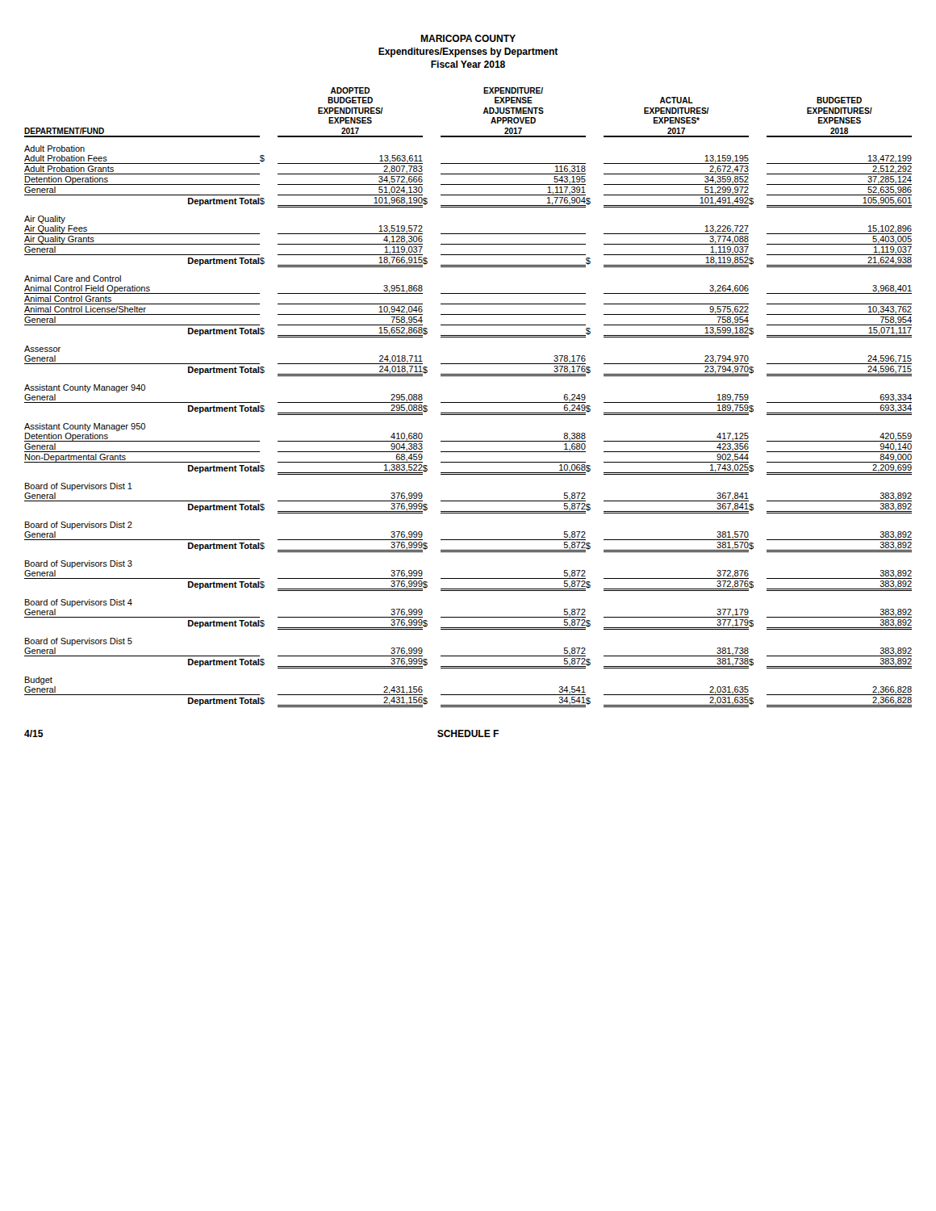MARICOPA COUNTY
Expenditures/Expenses by Department
Fiscal Year 2018
| | | ADOPTED BUDGETED EXPENDITURES/ EXPENSES | | EXPENDITURE/ EXPENSE ADJUSTMENTS APPROVED | | ACTUAL EXPENDITURES/ EXPENSES* | | BUDGETED EXPENDITURES/ EXPENSES |
| DEPARTMENT/FUND | | 2017 | | 2017 | | 2017 | | 2018 |
| Adult Probation | |
| Adult Probation Fees | $ | 13,563,611 | | | | 13,159,195 | | 13,472,199 |
| Adult Probation Grants | | 2,807,783 | | 116,318 | | 2,672,473 | | 2,512,292 |
| Detention Operations | | 34,572,666 | | 543,195 | | 34,359,852 | | 37,285,124 |
| General | | 51,024,130 | | 1,117,391 | | 51,299,972 | | 52,635,986 |
| Department Total | $ | 101,968,190 | $ | 1,776,904 | $ | 101,491,492 | $ | 105,905,601 |
| Air Quality | |
| Air Quality Fees | | 13,519,572 | | | | 13,226,727 | | 15,102,896 |
| Air Quality Grants | | 4,128,306 | | | | 3,774,088 | | 5,403,005 |
| General | | 1,119,037 | | | | 1,119,037 | | 1,119,037 |
| Department Total | $ | 18,766,915 | $ | | $ | 18,119,852 | $ | 21,624,938 |
| Animal Care and Control | |
| Animal Control Field Operations | | 3,951,868 | | | | 3,264,606 | | 3,968,401 |
| Animal Control Grants | | | | | | | | |
| Animal Control License/Shelter | | 10,942,046 | | | | 9,575,622 | | 10,343,762 |
| General | | 758,954 | | | | 758,954 | | 758,954 |
| Department Total | $ | 15,652,868 | $ | | $ | 13,599,182 | $ | 15,071,117 |
| Assessor | |
| General | | 24,018,711 | | 378,176 | | 23,794,970 | | 24,596,715 |
| Department Total | $ | 24,018,711 | $ | 378,176 | $ | 23,794,970 | $ | 24,596,715 |
| Assistant County Manager 940 | |
| General | | 295,088 | | 6,249 | | 189,759 | | 693,334 |
| Department Total | $ | 295,088 | $ | 6,249 | $ | 189,759 | $ | 693,334 |
| Assistant County Manager 950 | |
| Detention Operations | | 410,680 | | 8,388 | | 417,125 | | 420,559 |
| General | | 904,383 | | 1,680 | | 423,356 | | 940,140 |
| Non-Departmental Grants | | 68,459 | | | | 902,544 | | 849,000 |
| Department Total | $ | 1,383,522 | $ | 10,068 | $ | 1,743,025 | $ | 2,209,699 |
| Board of Supervisors Dist 1 | |
| General | | 376,999 | | 5,872 | | 367,841 | | 383,892 |
| Department Total | $ | 376,999 | $ | 5,872 | $ | 367,841 | $ | 383,892 |
| Board of Supervisors Dist 2 | |
| General | | 376,999 | | 5,872 | | 381,570 | | 383,892 |
| Department Total | $ | 376,999 | $ | 5,872 | $ | 381,570 | $ | 383,892 |
| Board of Supervisors Dist 3 | |
| General | | 376,999 | | 5,872 | | 372,876 | | 383,892 |
| Department Total | $ | 376,999 | $ | 5,872 | $ | 372,876 | $ | 383,892 |
| Board of Supervisors Dist 4 | |
| General | | 376,999 | | 5,872 | | 377,179 | | 383,892 |
| Department Total | $ | 376,999 | $ | 5,872 | $ | 377,179 | $ | 383,892 |
| Board of Supervisors Dist 5 | |
| General | | 376,999 | | 5,872 | | 381,738 | | 383,892 |
| Department Total | $ | 376,999 | $ | 5,872 | $ | 381,738 | $ | 383,892 |
| Budget | |
| General | | 2,431,156 | | 34,541 | | 2,031,635 | | 2,366,828 |
| Department Total | $ | 2,431,156 | $ | 34,541 | $ | 2,031,635 | $ | 2,366,828 |
4/15
SCHEDULE F